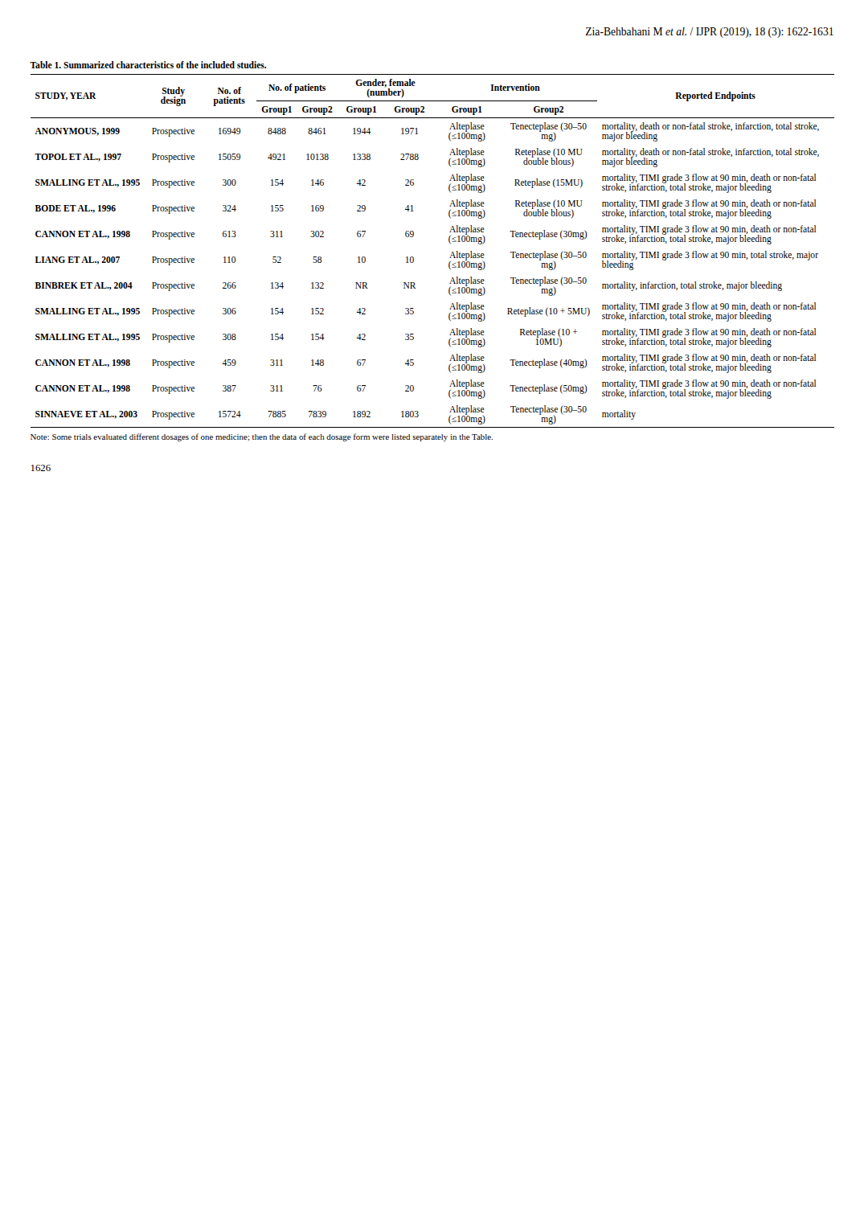Zia-Behbahani M et al. / IJPR (2019), 18 (3): 1622-1631
Table 1. Summarized characteristics of the included studies.
| STUDY, YEAR | Study design | No. of patients | No. of patients | Gender, female (number) | Intervention | Reported Endpoints |
| --- | --- | --- | --- | --- | --- | --- |
| Group1 | Group2 | Group1 | Group2 | Group1 | Group2 |
| ANONYMOUS, 1999 | Prospective | 16949 | 8488 | 8461 | 1944 | 1971 | Alteplase (≤100mg) | Tenecteplase (30–50 mg) | mortality, death or non-fatal stroke, infarction, total stroke, major bleeding |
| TOPOL ET AL., 1997 | Prospective | 15059 | 4921 | 10138 | 1338 | 2788 | Alteplase (≤100mg) | Reteplase (10 MU double blous) | mortality, death or non-fatal stroke, infarction, total stroke, major bleeding |
| SMALLING ET AL., 1995 | Prospective | 300 | 154 | 146 | 42 | 26 | Alteplase (≤100mg) | Reteplase (15MU) | mortality, TIMI grade 3 flow at 90 min, death or non-fatal stroke, infarction, total stroke, major bleeding |
| BODE ET AL., 1996 | Prospective | 324 | 155 | 169 | 29 | 41 | Alteplase (≤100mg) | Reteplase (10 MU double blous) | mortality, TIMI grade 3 flow at 90 min, death or non-fatal stroke, infarction, total stroke, major bleeding |
| CANNON ET AL., 1998 | Prospective | 613 | 311 | 302 | 67 | 69 | Alteplase (≤100mg) | Tenecteplase (30mg) | mortality, TIMI grade 3 flow at 90 min, death or non-fatal stroke, infarction, total stroke, major bleeding |
| LIANG ET AL., 2007 | Prospective | 110 | 52 | 58 | 10 | 10 | Alteplase (≤100mg) | Tenecteplase (30–50 mg) | mortality, TIMI grade 3 flow at 90 min, total stroke, major bleeding |
| BINBREK ET AL., 2004 | Prospective | 266 | 134 | 132 | NR | NR | Alteplase (≤100mg) | Tenecteplase (30–50 mg) | mortality, infarction, total stroke, major bleeding |
| SMALLING ET AL., 1995 | Prospective | 306 | 154 | 152 | 42 | 35 | Alteplase (≤100mg) | Reteplase (10 + 5MU) | mortality, TIMI grade 3 flow at 90 min, death or non-fatal stroke, infarction, total stroke, major bleeding |
| SMALLING ET AL., 1995 | Prospective | 308 | 154 | 154 | 42 | 35 | Alteplase (≤100mg) | Reteplase (10 + 10MU) | mortality, TIMI grade 3 flow at 90 min, death or non-fatal stroke, infarction, total stroke, major bleeding |
| CANNON ET AL., 1998 | Prospective | 459 | 311 | 148 | 67 | 45 | Alteplase (≤100mg) | Tenecteplase (40mg) | mortality, TIMI grade 3 flow at 90 min, death or non-fatal stroke, infarction, total stroke, major bleeding |
| CANNON ET AL., 1998 | Prospective | 387 | 311 | 76 | 67 | 20 | Alteplase (≤100mg) | Tenecteplase (50mg) | mortality, TIMI grade 3 flow at 90 min, death or non-fatal stroke, infarction, total stroke, major bleeding |
| SINNAEVE ET AL., 2003 | Prospective | 15724 | 7885 | 7839 | 1892 | 1803 | Alteplase (≤100mg) | Tenecteplase (30–50 mg) | mortality |
Note: Some trials evaluated different dosages of one medicine; then the data of each dosage form were listed separately in the Table.
1626